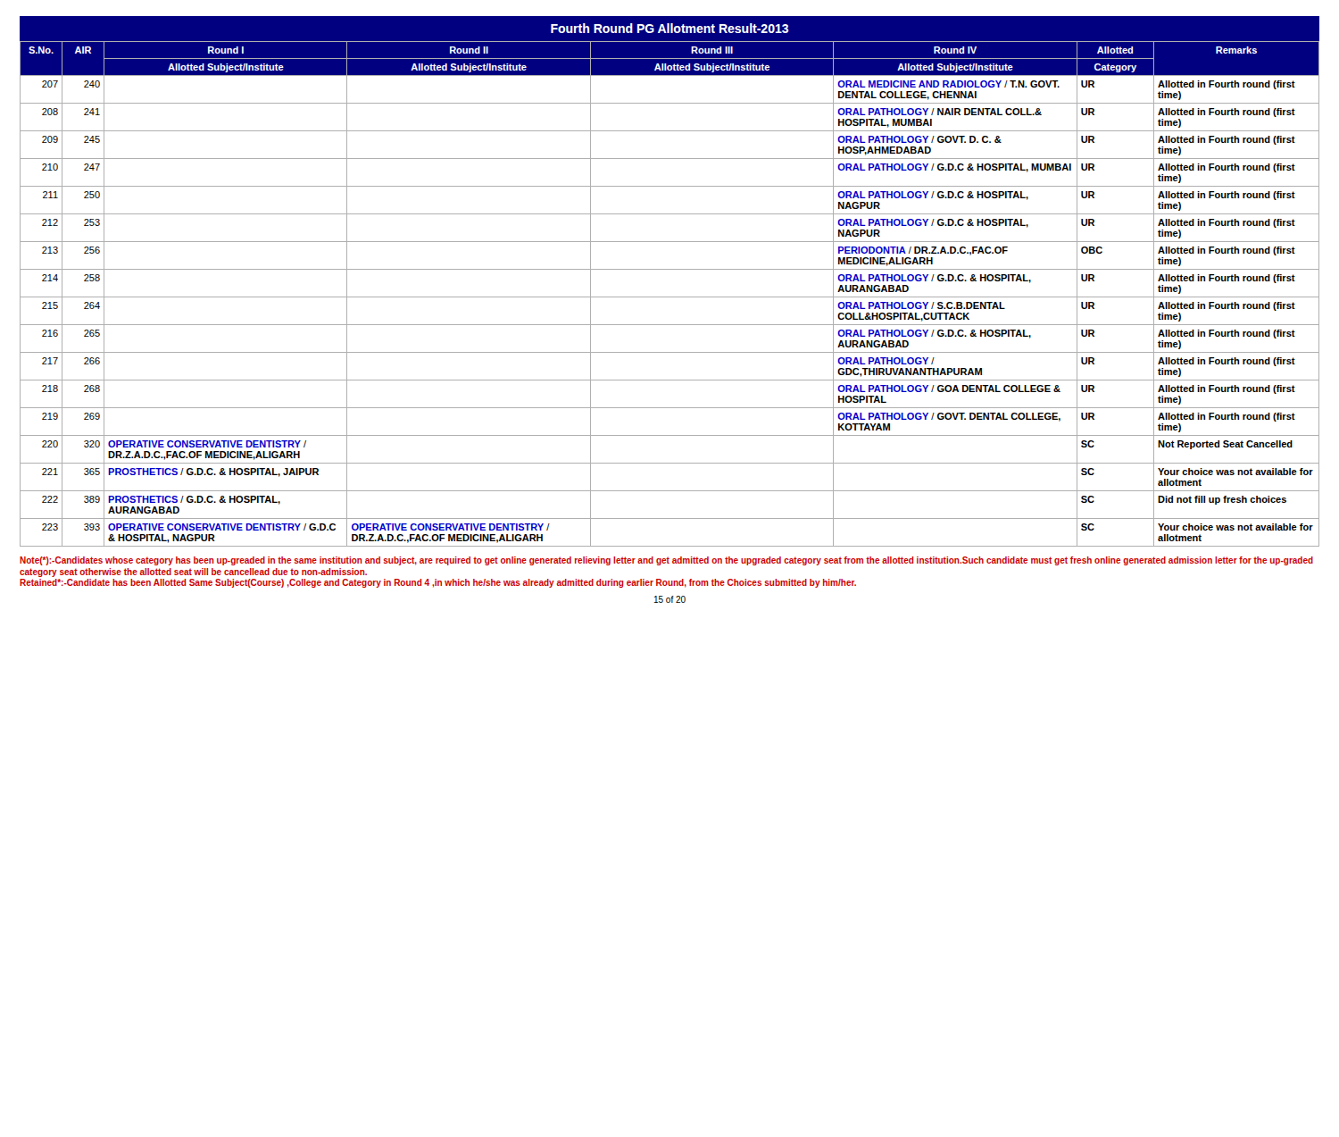Fourth Round PG Allotment Result-2013
| S.No. | AIR | Round I | Round II | Round III | Round IV | Allotted | Remarks |
| --- | --- | --- | --- | --- | --- | --- | --- |
| Allotted Subject/Institute | Allotted Subject/Institute | Allotted Subject/Institute | Allotted Subject/Institute | Category |
| 207 | 240 | | | | ORAL MEDICINE AND RADIOLOGY / T.N. GOVT. DENTAL COLLEGE, CHENNAI | UR | Allotted in Fourth round (first time) |
| 208 | 241 | | | | ORAL PATHOLOGY / NAIR DENTAL COLL.& HOSPITAL, MUMBAI | UR | Allotted in Fourth round (first time) |
| 209 | 245 | | | | ORAL PATHOLOGY / GOVT. D. C. & HOSP,AHMEDABAD | UR | Allotted in Fourth round (first time) |
| 210 | 247 | | | | ORAL PATHOLOGY / G.D.C & HOSPITAL, MUMBAI | UR | Allotted in Fourth round (first time) |
| 211 | 250 | | | | ORAL PATHOLOGY / G.D.C & HOSPITAL, NAGPUR | UR | Allotted in Fourth round (first time) |
| 212 | 253 | | | | ORAL PATHOLOGY / G.D.C & HOSPITAL, NAGPUR | UR | Allotted in Fourth round (first time) |
| 213 | 256 | | | | PERIODONTIA / DR.Z.A.D.C.,FAC.OF MEDICINE,ALIGARH | OBC | Allotted in Fourth round (first time) |
| 214 | 258 | | | | ORAL PATHOLOGY / G.D.C. & HOSPITAL, AURANGABAD | UR | Allotted in Fourth round (first time) |
| 215 | 264 | | | | ORAL PATHOLOGY / S.C.B.DENTAL COLL&HOSPITAL,CUTTACK | UR | Allotted in Fourth round (first time) |
| 216 | 265 | | | | ORAL PATHOLOGY / G.D.C. & HOSPITAL, AURANGABAD | UR | Allotted in Fourth round (first time) |
| 217 | 266 | | | | ORAL PATHOLOGY / GDC,THIRUVANANTHAPURAM | UR | Allotted in Fourth round (first time) |
| 218 | 268 | | | | ORAL PATHOLOGY / GOA DENTAL COLLEGE & HOSPITAL | UR | Allotted in Fourth round (first time) |
| 219 | 269 | | | | ORAL PATHOLOGY / GOVT. DENTAL COLLEGE, KOTTAYAM | UR | Allotted in Fourth round (first time) |
| 220 | 320 | OPERATIVE CONSERVATIVE DENTISTRY / DR.Z.A.D.C.,FAC.OF MEDICINE,ALIGARH | | | | SC | Not Reported Seat Cancelled |
| 221 | 365 | PROSTHETICS / G.D.C. & HOSPITAL, JAIPUR | | | | SC | Your choice was not available for allotment |
| 222 | 389 | PROSTHETICS / G.D.C. & HOSPITAL, AURANGABAD | | | | SC | Did not fill up fresh choices |
| 223 | 393 | OPERATIVE CONSERVATIVE DENTISTRY / G.D.C & HOSPITAL, NAGPUR | OPERATIVE CONSERVATIVE DENTISTRY / DR.Z.A.D.C.,FAC.OF MEDICINE,ALIGARH | | | SC | Your choice was not available for allotment |
Note(*):-Candidates whose category has been up-greaded in the same institution and subject, are required to get online generated relieving letter and get admitted on the upgraded category seat from the allotted institution.Such candidate must get fresh online generated admission letter for the up-graded category seat otherwise the allotted seat will be cancellead due to non-admission.
Retained*:-Candidate has been Allotted Same Subject(Course) ,College and Category in Round 4 ,in which he/she was already admitted during earlier Round, from the Choices submitted by him/her.
15 of 20